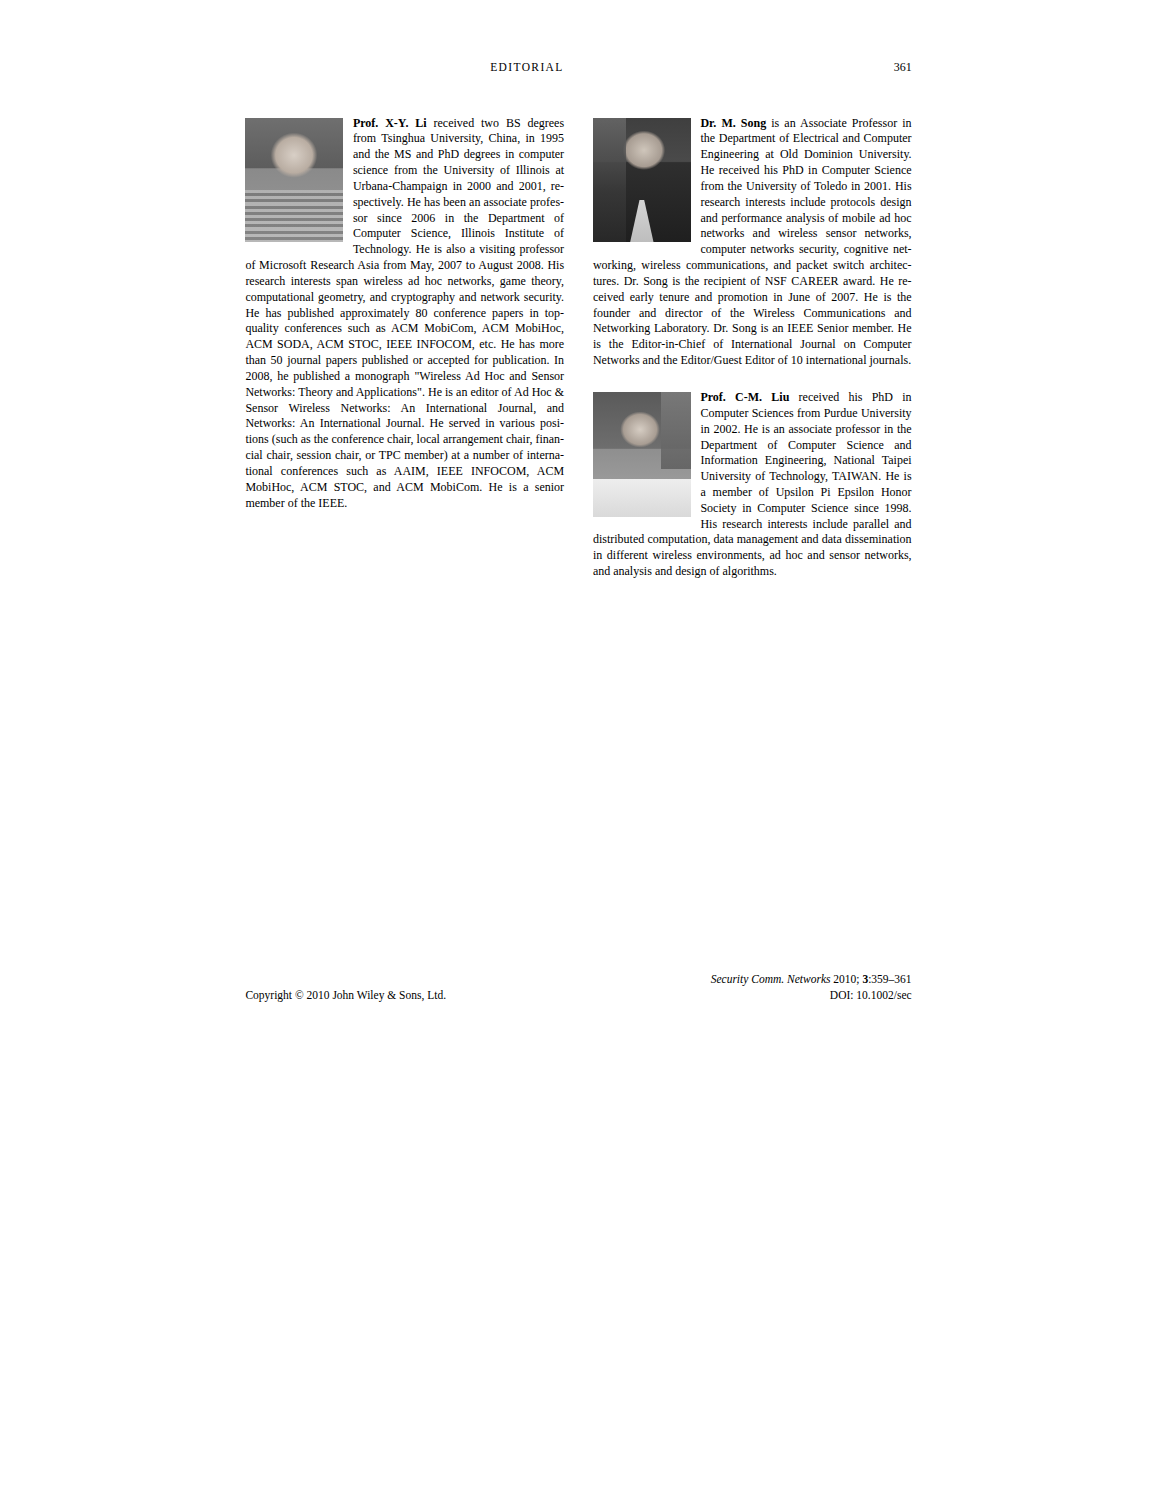EDITORIAL 361
Prof. X-Y. Li received two BS degrees from Tsinghua University, China, in 1995 and the MS and PhD degrees in computer science from the University of Illinois at Urbana-Champaign in 2000 and 2001, respectively. He has been an associate professor since 2006 in the Department of Computer Science, Illinois Institute of Technology. He is also a visiting professor of Microsoft Research Asia from May, 2007 to August 2008. His research interests span wireless ad hoc networks, game theory, computational geometry, and cryptography and network security. He has published approximately 80 conference papers in top-quality conferences such as ACM MobiCom, ACM MobiHoc, ACM SODA, ACM STOC, IEEE INFOCOM, etc. He has more than 50 journal papers published or accepted for publication. In 2008, he published a monograph "Wireless Ad Hoc and Sensor Networks: Theory and Applications". He is an editor of Ad Hoc & Sensor Wireless Networks: An International Journal, and Networks: An International Journal. He served in various positions (such as the conference chair, local arrangement chair, financial chair, session chair, or TPC member) at a number of international conferences such as AAIM, IEEE INFOCOM, ACM MobiHoc, ACM STOC, and ACM MobiCom. He is a senior member of the IEEE.
Dr. M. Song is an Associate Professor in the Department of Electrical and Computer Engineering at Old Dominion University. He received his PhD in Computer Science from the University of Toledo in 2001. His research interests include protocols design and performance analysis of mobile ad hoc networks and wireless sensor networks, computer networks security, cognitive networking, wireless communications, and packet switch architectures. Dr. Song is the recipient of NSF CAREER award. He received early tenure and promotion in June of 2007. He is the founder and director of the Wireless Communications and Networking Laboratory. Dr. Song is an IEEE Senior member. He is the Editor-in-Chief of International Journal on Computer Networks and the Editor/Guest Editor of 10 international journals.
Prof. C-M. Liu received his PhD in Computer Sciences from Purdue University in 2002. He is an associate professor in the Department of Computer Science and Information Engineering, National Taipei University of Technology, TAIWAN. He is a member of Upsilon Pi Epsilon Honor Society in Computer Science since 1998. His research interests include parallel and distributed computation, data management and data dissemination in different wireless environments, ad hoc and sensor networks, and analysis and design of algorithms.
Copyright © 2010 John Wiley & Sons, Ltd.
Security Comm. Networks 2010; 3:359–361
DOI: 10.1002/sec